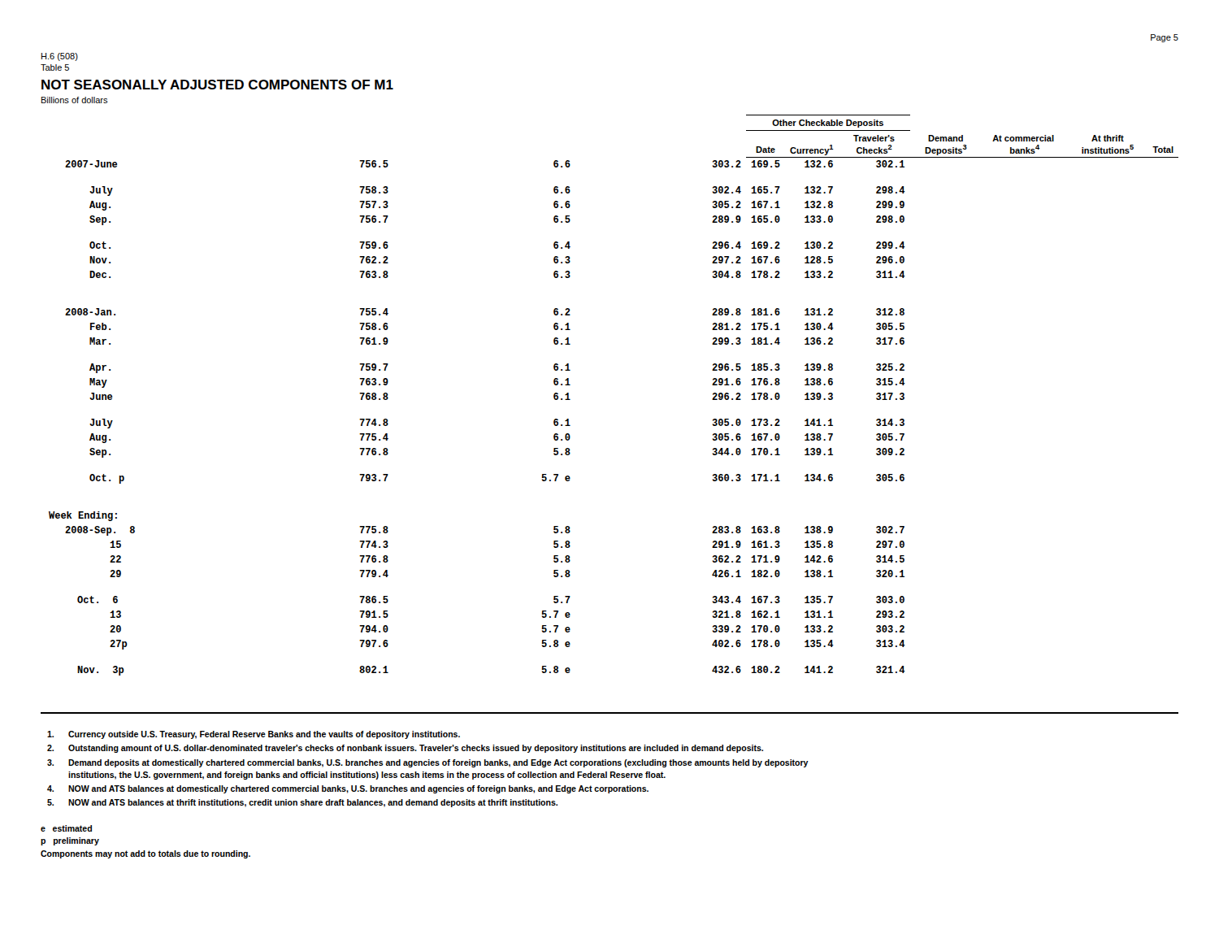Page 5
H.6 (508)
Table 5
NOT SEASONALLY ADJUSTED COMPONENTS OF M1
Billions of dollars
| | | | | Other Checkable Deposits |
| --- | --- | --- | --- | --- |
| Date | Currency 1 | Traveler's Checks 2 | Demand Deposits 3 | At commercial banks 4 | At thrift institutions 5 | Total |
| 2007-June | 756.5 | 6.6 | 303.2 | 169.5 | 132.6 | 302.1 |
| July | 758.3 | 6.6 | 302.4 | 165.7 | 132.7 | 298.4 |
| Aug. | 757.3 | 6.6 | 305.2 | 167.1 | 132.8 | 299.9 |
| Sep. | 756.7 | 6.5 | 289.9 | 165.0 | 133.0 | 298.0 |
| Oct. | 759.6 | 6.4 | 296.4 | 169.2 | 130.2 | 299.4 |
| Nov. | 762.2 | 6.3 | 297.2 | 167.6 | 128.5 | 296.0 |
| Dec. | 763.8 | 6.3 | 304.8 | 178.2 | 133.2 | 311.4 |
| 2008-Jan. | 755.4 | 6.2 | 289.8 | 181.6 | 131.2 | 312.8 |
| Feb. | 758.6 | 6.1 | 281.2 | 175.1 | 130.4 | 305.5 |
| Mar. | 761.9 | 6.1 | 299.3 | 181.4 | 136.2 | 317.6 |
| Apr. | 759.7 | 6.1 | 296.5 | 185.3 | 139.8 | 325.2 |
| May | 763.9 | 6.1 | 291.6 | 176.8 | 138.6 | 315.4 |
| June | 768.8 | 6.1 | 296.2 | 178.0 | 139.3 | 317.3 |
| July | 774.8 | 6.1 | 305.0 | 173.2 | 141.1 | 314.3 |
| Aug. | 775.4 | 6.0 | 305.6 | 167.0 | 138.7 | 305.7 |
| Sep. | 776.8 | 5.8 | 344.0 | 170.1 | 139.1 | 309.2 |
| Oct. p | 793.7 | 5.7 e | 360.3 | 171.1 | 134.6 | 305.6 |
| Week Ending: | | | | | | |
| 2008-Sep. 8 | 775.8 | 5.8 | 283.8 | 163.8 | 138.9 | 302.7 |
| 15 | 774.3 | 5.8 | 291.9 | 161.3 | 135.8 | 297.0 |
| 22 | 776.8 | 5.8 | 362.2 | 171.9 | 142.6 | 314.5 |
| 29 | 779.4 | 5.8 | 426.1 | 182.0 | 138.1 | 320.1 |
| Oct. 6 | 786.5 | 5.7 | 343.4 | 167.3 | 135.7 | 303.0 |
| 13 | 791.5 | 5.7 e | 321.8 | 162.1 | 131.1 | 293.2 |
| 20 | 794.0 | 5.7 e | 339.2 | 170.0 | 133.2 | 303.2 |
| 27p | 797.6 | 5.8 e | 402.6 | 178.0 | 135.4 | 313.4 |
| Nov. 3p | 802.1 | 5.8 e | 432.6 | 180.2 | 141.2 | 321.4 |
| 1. | Currency outside U.S. Treasury, Federal Reserve Banks and the vaults of depository institutions. |
| 2. | Outstanding amount of U.S. dollar-denominated traveler's checks of nonbank issuers. Traveler's checks issued by depository institutions are included in demand deposits. |
| 3. | Demand deposits at domestically chartered commercial banks, U.S. branches and agencies of foreign banks, and Edge Act corporations (excluding those amounts held by depository institutions, the U.S. government, and foreign banks and official institutions) less cash items in the process of collection and Federal Reserve float. |
| 4. | NOW and ATS balances at domestically chartered commercial banks, U.S. branches and agencies of foreign banks, and Edge Act corporations. |
| 5. | NOW and ATS balances at thrift institutions, credit union share draft balances, and demand deposits at thrift institutions. |
e estimated
p preliminary
Components may not add to totals due to rounding.